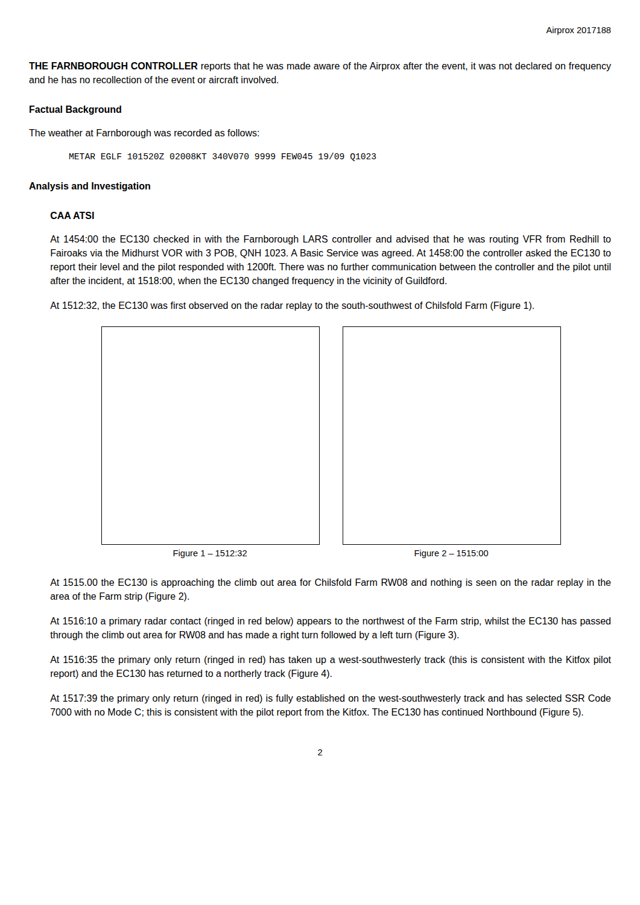Airprox 2017188
THE FARNBOROUGH CONTROLLER reports that he was made aware of the Airprox after the event, it was not declared on frequency and he has no recollection of the event or aircraft involved.
Factual Background
The weather at Farnborough was recorded as follows:
METAR EGLF 101520Z 02008KT 340V070 9999 FEW045 19/09 Q1023
Analysis and Investigation
CAA ATSI
At 1454:00 the EC130 checked in with the Farnborough LARS controller and advised that he was routing VFR from Redhill to Fairoaks via the Midhurst VOR with 3 POB, QNH 1023. A Basic Service was agreed. At 1458:00 the controller asked the EC130 to report their level and the pilot responded with 1200ft. There was no further communication between the controller and the pilot until after the incident, at 1518:00, when the EC130 changed frequency in the vicinity of Guildford.
At 1512:32, the EC130 was first observed on the radar replay to the south-southwest of Chilsfold Farm (Figure 1).
Figure 1 – 1512:32
Figure 2 – 1515:00
At 1515.00 the EC130 is approaching the climb out area for Chilsfold Farm RW08 and nothing is seen on the radar replay in the area of the Farm strip (Figure 2).
At 1516:10 a primary radar contact (ringed in red below) appears to the northwest of the Farm strip, whilst the EC130 has passed through the climb out area for RW08 and has made a right turn followed by a left turn (Figure 3).
At 1516:35 the primary only return (ringed in red) has taken up a west-southwesterly track (this is consistent with the Kitfox pilot report) and the EC130 has returned to a northerly track (Figure 4).
At 1517:39 the primary only return (ringed in red) is fully established on the west-southwesterly track and has selected SSR Code 7000 with no Mode C; this is consistent with the pilot report from the Kitfox. The EC130 has continued Northbound (Figure 5).
2